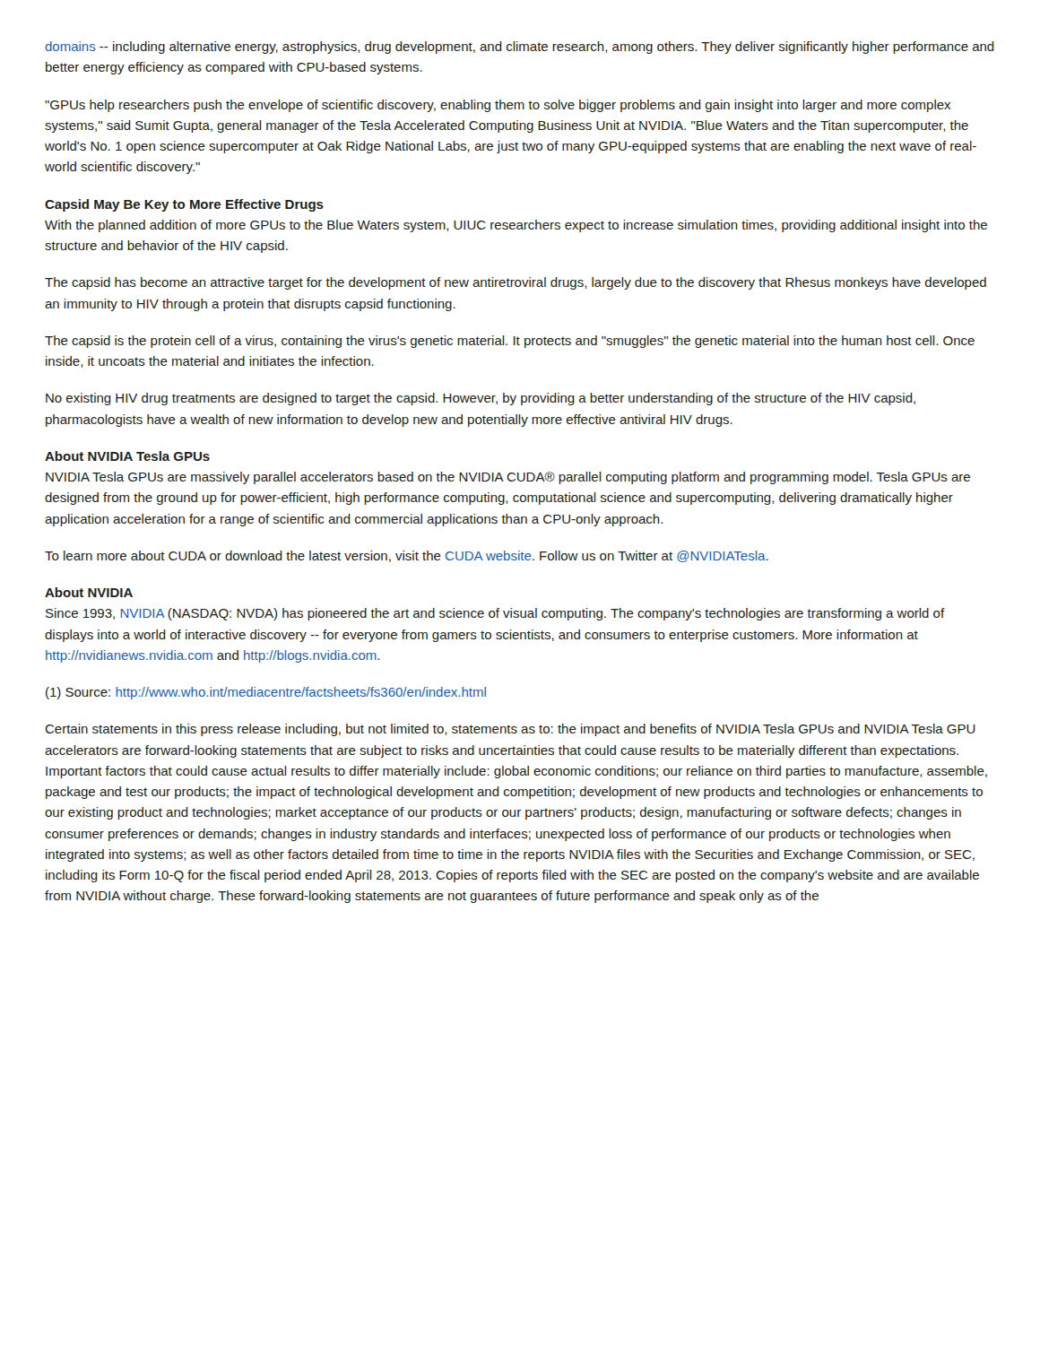domains -- including alternative energy, astrophysics, drug development, and climate research, among others. They deliver significantly higher performance and better energy efficiency as compared with CPU-based systems.
"GPUs help researchers push the envelope of scientific discovery, enabling them to solve bigger problems and gain insight into larger and more complex systems," said Sumit Gupta, general manager of the Tesla Accelerated Computing Business Unit at NVIDIA. "Blue Waters and the Titan supercomputer, the world's No. 1 open science supercomputer at Oak Ridge National Labs, are just two of many GPU-equipped systems that are enabling the next wave of real-world scientific discovery."
Capsid May Be Key to More Effective Drugs
With the planned addition of more GPUs to the Blue Waters system, UIUC researchers expect to increase simulation times, providing additional insight into the structure and behavior of the HIV capsid.
The capsid has become an attractive target for the development of new antiretroviral drugs, largely due to the discovery that Rhesus monkeys have developed an immunity to HIV through a protein that disrupts capsid functioning.
The capsid is the protein cell of a virus, containing the virus's genetic material. It protects and "smuggles" the genetic material into the human host cell. Once inside, it uncoats the material and initiates the infection.
No existing HIV drug treatments are designed to target the capsid. However, by providing a better understanding of the structure of the HIV capsid, pharmacologists have a wealth of new information to develop new and potentially more effective antiviral HIV drugs.
About NVIDIA Tesla GPUs
NVIDIA Tesla GPUs are massively parallel accelerators based on the NVIDIA CUDA® parallel computing platform and programming model. Tesla GPUs are designed from the ground up for power-efficient, high performance computing, computational science and supercomputing, delivering dramatically higher application acceleration for a range of scientific and commercial applications than a CPU-only approach.
To learn more about CUDA or download the latest version, visit the CUDA website. Follow us on Twitter at @NVIDIATesla.
About NVIDIA
Since 1993, NVIDIA (NASDAQ: NVDA) has pioneered the art and science of visual computing. The company's technologies are transforming a world of displays into a world of interactive discovery -- for everyone from gamers to scientists, and consumers to enterprise customers. More information at http://nvidianews.nvidia.com and http://blogs.nvidia.com.
(1) Source: http://www.who.int/mediacentre/factsheets/fs360/en/index.html
Certain statements in this press release including, but not limited to, statements as to: the impact and benefits of NVIDIA Tesla GPUs and NVIDIA Tesla GPU accelerators are forward-looking statements that are subject to risks and uncertainties that could cause results to be materially different than expectations. Important factors that could cause actual results to differ materially include: global economic conditions; our reliance on third parties to manufacture, assemble, package and test our products; the impact of technological development and competition; development of new products and technologies or enhancements to our existing product and technologies; market acceptance of our products or our partners' products; design, manufacturing or software defects; changes in consumer preferences or demands; changes in industry standards and interfaces; unexpected loss of performance of our products or technologies when integrated into systems; as well as other factors detailed from time to time in the reports NVIDIA files with the Securities and Exchange Commission, or SEC, including its Form 10-Q for the fiscal period ended April 28, 2013. Copies of reports filed with the SEC are posted on the company's website and are available from NVIDIA without charge. These forward-looking statements are not guarantees of future performance and speak only as of the